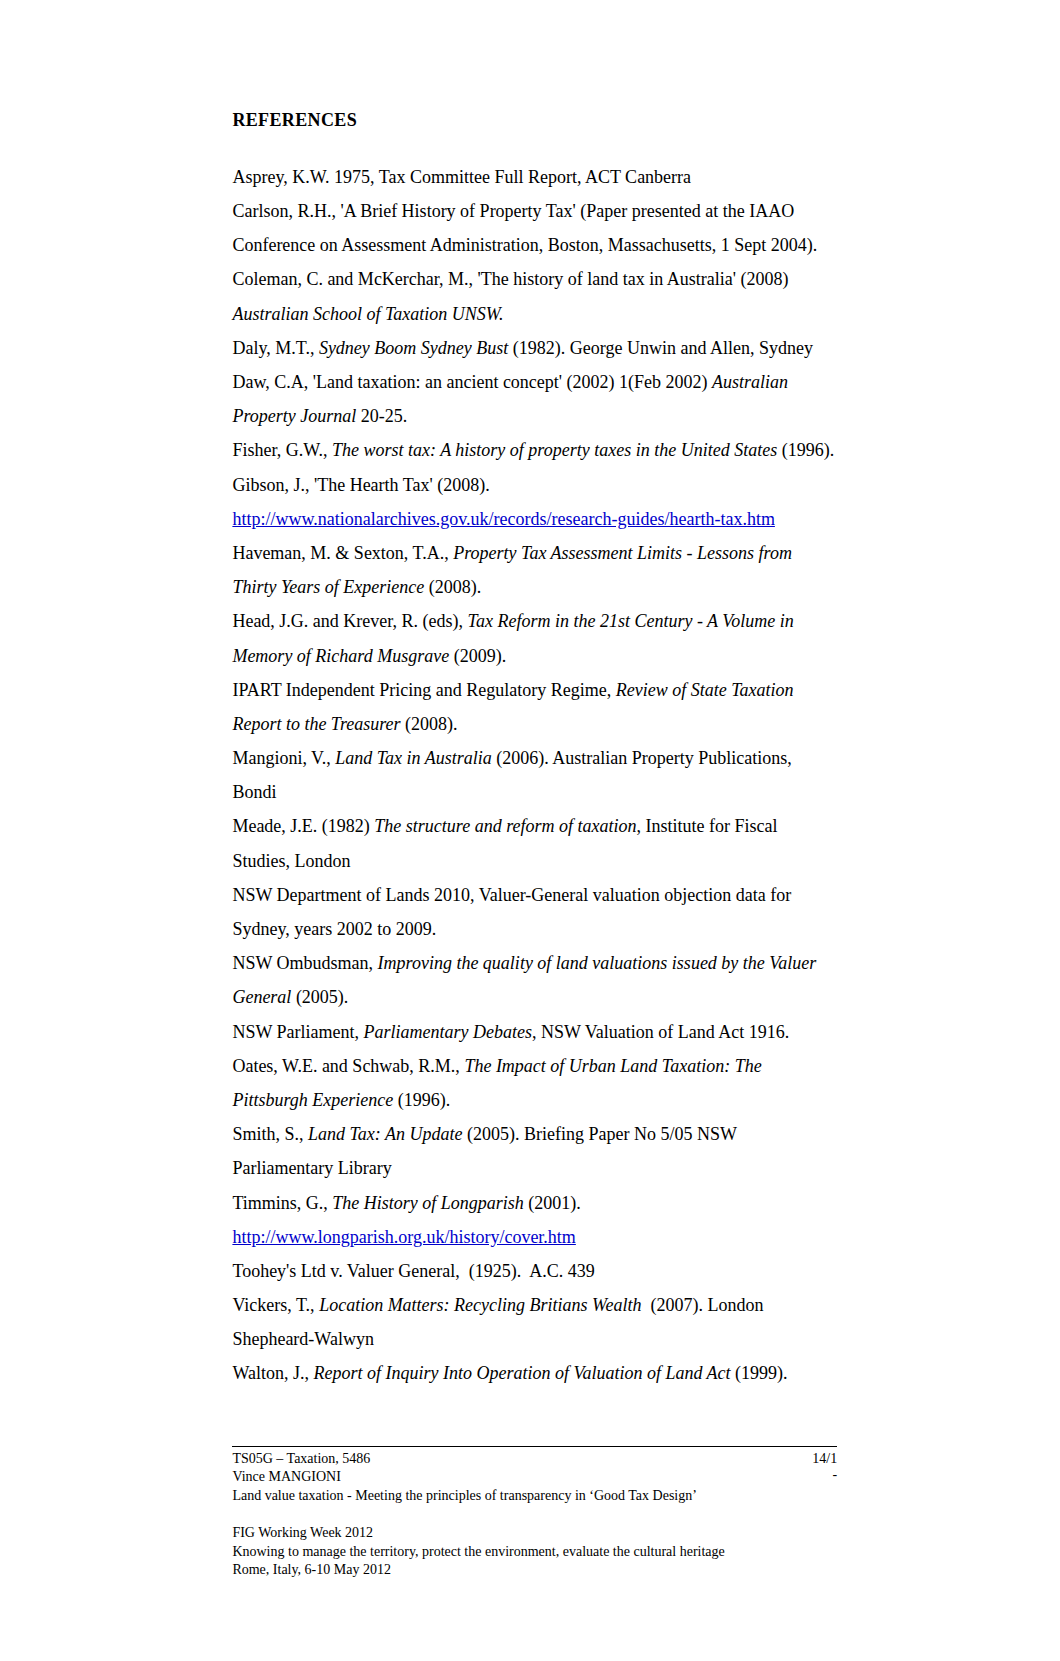REFERENCES
Asprey, K.W. 1975, Tax Committee Full Report, ACT Canberra
Carlson, R.H., 'A Brief History of Property Tax' (Paper presented at the IAAO Conference on Assessment Administration, Boston, Massachusetts, 1 Sept 2004).
Coleman, C. and McKerchar, M., 'The history of land tax in Australia' (2008) Australian School of Taxation UNSW.
Daly, M.T., Sydney Boom Sydney Bust (1982). George Unwin and Allen, Sydney
Daw, C.A, 'Land taxation: an ancient concept' (2002) 1(Feb 2002) Australian Property Journal 20-25.
Fisher, G.W., The worst tax: A history of property taxes in the United States (1996).
Gibson, J., 'The Hearth Tax' (2008). http://www.nationalarchives.gov.uk/records/research-guides/hearth-tax.htm
Haveman, M. & Sexton, T.A., Property Tax Assessment Limits - Lessons from Thirty Years of Experience (2008).
Head, J.G. and Krever, R. (eds), Tax Reform in the 21st Century - A Volume in Memory of Richard Musgrave (2009).
IPART Independent Pricing and Regulatory Regime, Review of State Taxation Report to the Treasurer (2008).
Mangioni, V., Land Tax in Australia (2006). Australian Property Publications, Bondi
Meade, J.E. (1982) The structure and reform of taxation, Institute for Fiscal Studies, London
NSW Department of Lands 2010, Valuer-General valuation objection data for Sydney, years 2002 to 2009.
NSW Ombudsman, Improving the quality of land valuations issued by the Valuer General (2005).
NSW Parliament, Parliamentary Debates, NSW Valuation of Land Act 1916.
Oates, W.E. and Schwab, R.M., The Impact of Urban Land Taxation: The Pittsburgh Experience (1996).
Smith, S., Land Tax: An Update (2005). Briefing Paper No 5/05 NSW Parliamentary Library
Timmins, G., The History of Longparish (2001). http://www.longparish.org.uk/history/cover.htm
Toohey's Ltd v. Valuer General, (1925). A.C. 439
Vickers, T., Location Matters: Recycling Britians Wealth (2007). London Shepheard-Walwyn
Walton, J., Report of Inquiry Into Operation of Valuation of Land Act (1999).
14/1-
TS05G – Taxation, 5486
Vince MANGIONI
Land value taxation - Meeting the principles of transparency in ‘Good Tax Design’
FIG Working Week 2012
Knowing to manage the territory, protect the environment, evaluate the cultural heritage
Rome, Italy, 6-10 May 2012